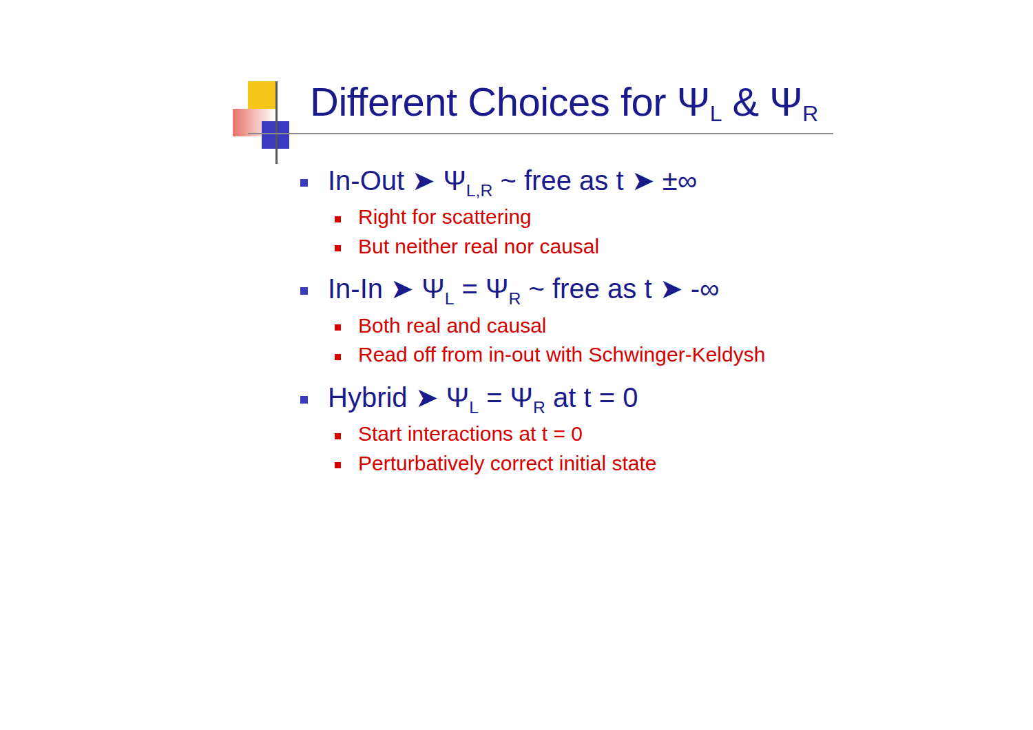Different Choices for ΨL & ΨR
In-Out ➤ ΨL,R ~ free as t ➤ ±∞
Right for scattering
But neither real nor causal
In-In ➤ ΨL = ΨR ~ free as t ➤ -∞
Both real and causal
Read off from in-out with Schwinger-Keldysh
Hybrid ➤ ΨL = ΨR at t = 0
Start interactions at t = 0
Perturbatively correct initial state